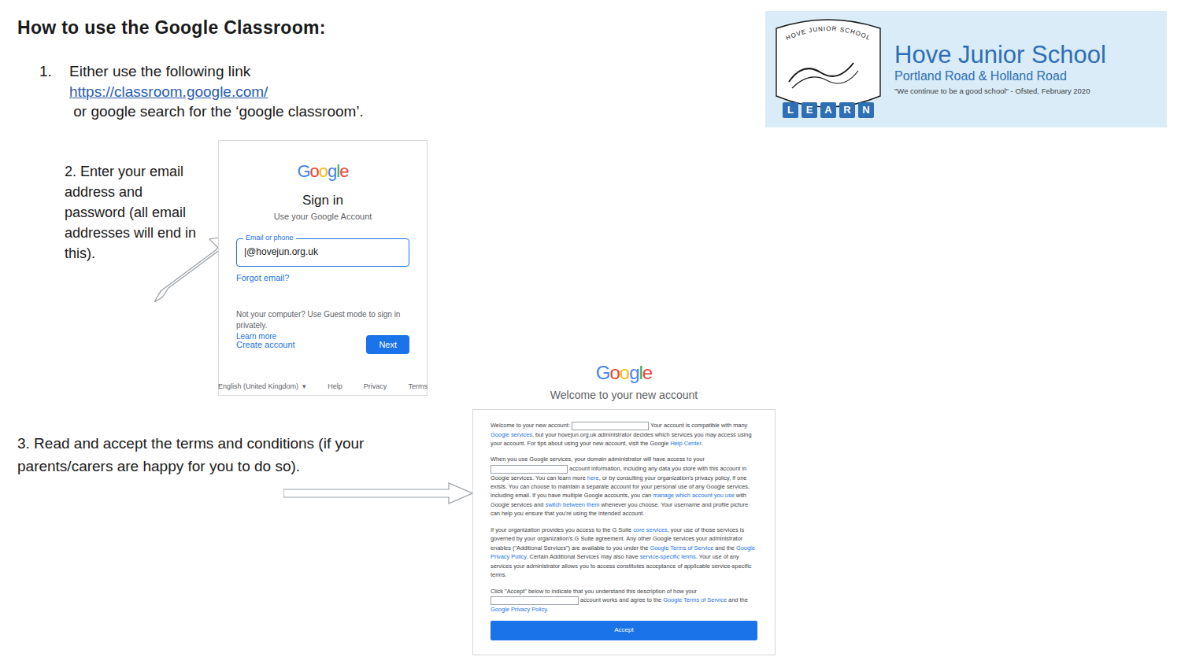How to use the Google Classroom:
1. Either use the following link
https://classroom.google.com/
or google search for the ‘google classroom’.
2. Enter your email address and password (all email addresses will end in this).
Google
Sign in
Use your Google Account
Email or phone
|@hovejun.org.uk
Forgot email?
Not your computer? Use Guest mode to sign in privately.
Learn more
Create account
Next
English (United Kingdom) ▾ Help Privacy Terms
3. Read and accept the terms and conditions (if your parents/carers are happy for you to do so).
Google
Welcome to your new account
Welcome to your new account: Your account is compatible with many Google services, but your hovejun.org.uk administrator decides which services you may access using your account. For tips about using your new account, visit the Google Help Center.
When you use Google services, your domain administrator will have access to your account information, including any data you store with this account in Google services. You can learn more here, or by consulting your organization's privacy policy, if one exists. You can choose to maintain a separate account for your personal use of any Google services, including email. If you have multiple Google accounts, you can manage which account you use with Google services and switch between them whenever you choose. Your username and profile picture can help you ensure that you're using the intended account.
If your organization provides you access to the G Suite core services, your use of those services is governed by your organization's G Suite agreement. Any other Google services your administrator enables ("Additional Services") are available to you under the Google Terms of Service and the Google Privacy Policy. Certain Additional Services may also have service-specific terms. Your use of any services your administrator allows you to access constitutes acceptance of applicable service-specific terms.
Click "Accept" below to indicate that you understand this description of how your account works and agree to the Google Terms of Service and the Google Privacy Policy.
Accept
HOVE JUNIOR SCHOOL
LEARN
Hove Junior School
Portland Road & Holland Road
"We continue to be a good school" - Ofsted, February 2020